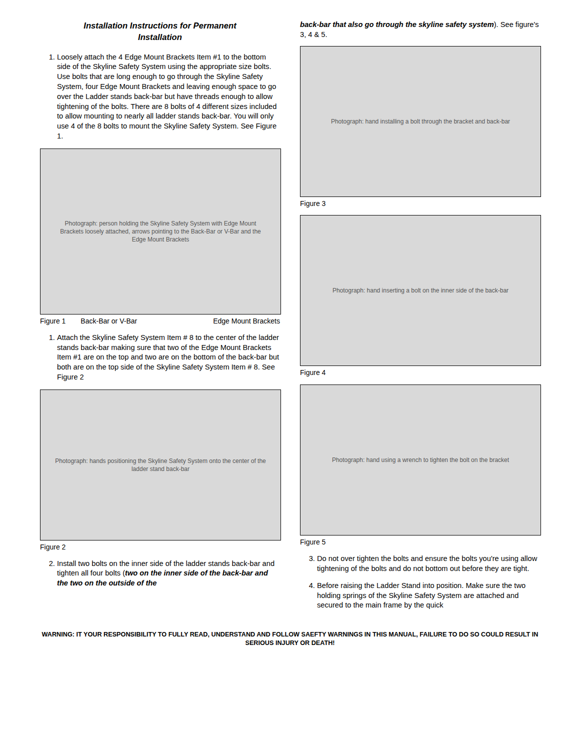Installation Instructions for Permanent
Installation
Loosely attach the 4 Edge Mount Brackets Item #1 to the bottom side of the Skyline Safety System using the appropriate size bolts. Use bolts that are long enough to go through the Skyline Safety System, four Edge Mount Brackets and leaving enough space to go over the Ladder stands back-bar but have threads enough to allow tightening of the bolts. There are 8 bolts of 4 different sizes included to allow mounting to nearly all ladder stands back-bar. You will only use 4 of the 8 bolts to mount the Skyline Safety System. See Figure 1.
Photograph: person holding the Skyline Safety System with Edge Mount Brackets loosely attached, arrows pointing to the Back-Bar or V-Bar and the Edge Mount Brackets
Figure 1 Back-Bar or V-Bar Edge Mount Brackets
Attach the Skyline Safety System Item # 8 to the center of the ladder stands back-bar making sure that two of the Edge Mount Brackets Item #1 are on the top and two are on the bottom of the back-bar but both are on the top side of the Skyline Safety System Item # 8. See Figure 2
Photograph: hands positioning the Skyline Safety System onto the center of the ladder stand back-bar
Figure 2
Install two bolts on the inner side of the ladder stands back-bar and tighten all four bolts (two on the inner side of the back-bar and the two on the outside of the
back-bar that also go through the skyline safety system). See figure's 3, 4 & 5.
Photograph: hand installing a bolt through the bracket and back-bar
Figure 3
Photograph: hand inserting a bolt on the inner side of the back-bar
Figure 4
Photograph: hand using a wrench to tighten the bolt on the bracket
Figure 5
Do not over tighten the bolts and ensure the bolts you're using allow tightening of the bolts and do not bottom out before they are tight.
Before raising the Ladder Stand into position. Make sure the two holding springs of the Skyline Safety System are attached and secured to the main frame by the quick
WARNING: IT YOUR RESPONSIBILITY TO FULLY READ, UNDERSTAND AND FOLLOW SAEFTY WARNINGS IN THIS MANUAL, FAILURE TO DO SO COULD RESULT IN SERIOUS INJURY OR DEATH!